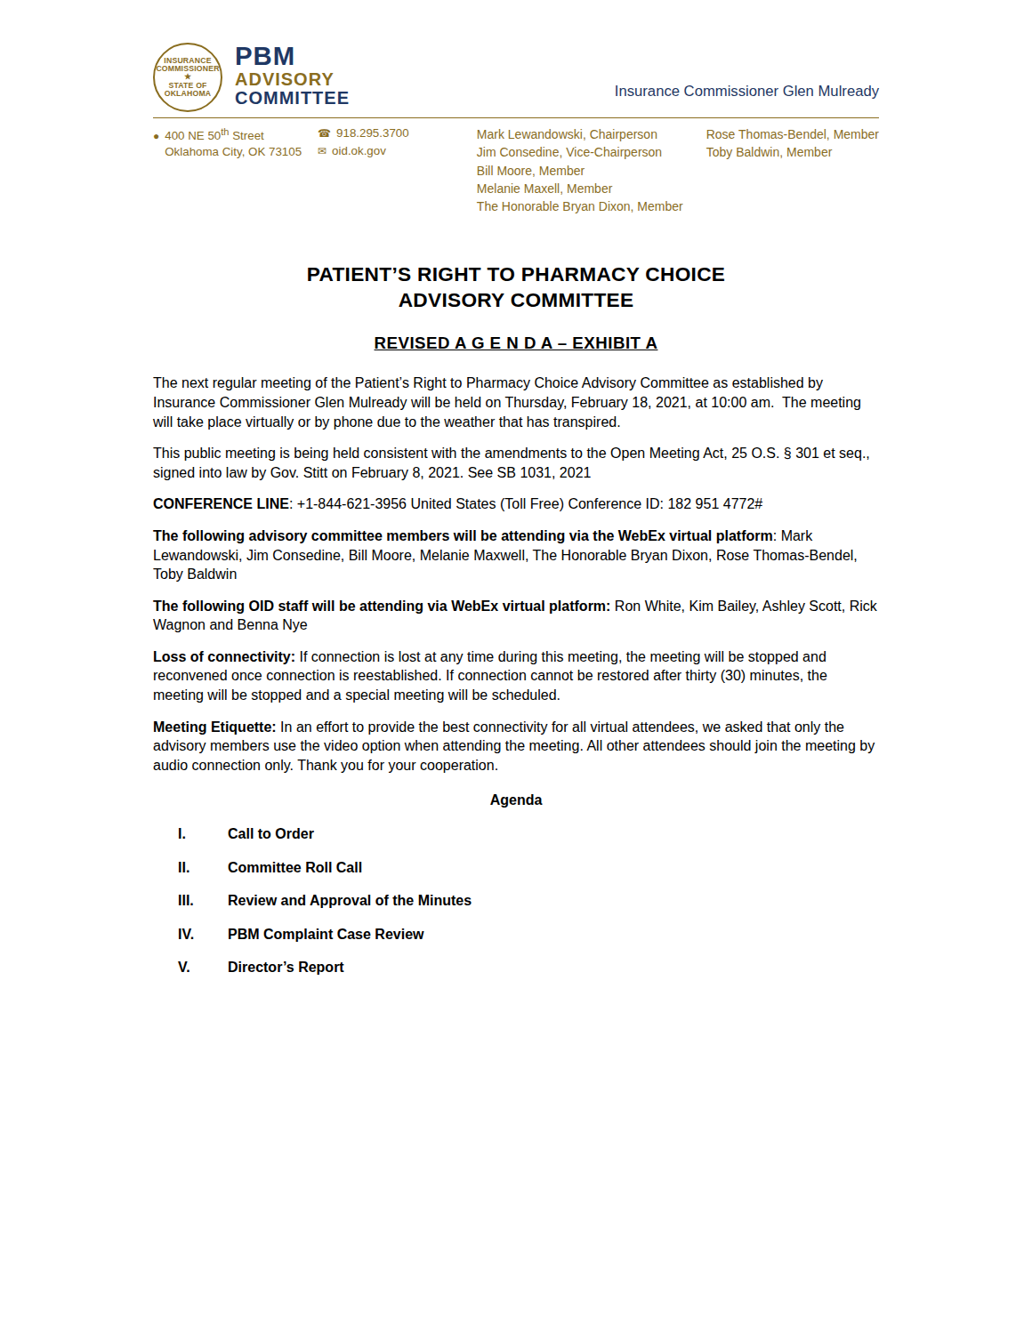INSURANCE
COMMISSIONER
★
STATE OF
OKLAHOMA
PBM ADVISORY COMMITTEE
Insurance Commissioner Glen Mulready
●400 NE 50th Street
Oklahoma City, OK 73105
☎918.295.3700
✉oid.ok.gov
Mark Lewandowski, Chairperson
Jim Consedine, Vice-Chairperson
Bill Moore, Member
Melanie Maxell, Member
The Honorable Bryan Dixon, Member
Rose Thomas-Bendel, Member
Toby Baldwin, Member
PATIENT’S RIGHT TO PHARMACY CHOICE
ADVISORY COMMITTEE
REVISED A G E N D A – EXHIBIT A
The next regular meeting of the Patient’s Right to Pharmacy Choice Advisory Committee as established by Insurance Commissioner Glen Mulready will be held on Thursday, February 18, 2021, at 10:00 am. The meeting will take place virtually or by phone due to the weather that has transpired.
This public meeting is being held consistent with the amendments to the Open Meeting Act, 25 O.S. § 301 et seq., signed into law by Gov. Stitt on February 8, 2021. See SB 1031, 2021
CONFERENCE LINE: +1-844-621-3956 United States (Toll Free) Conference ID: 182 951 4772#
The following advisory committee members will be attending via the WebEx virtual platform: Mark Lewandowski, Jim Consedine, Bill Moore, Melanie Maxwell, The Honorable Bryan Dixon, Rose Thomas-Bendel, Toby Baldwin
The following OID staff will be attending via WebEx virtual platform: Ron White, Kim Bailey, Ashley Scott, Rick Wagnon and Benna Nye
Loss of connectivity: If connection is lost at any time during this meeting, the meeting will be stopped and reconvened once connection is reestablished. If connection cannot be restored after thirty (30) minutes, the meeting will be stopped and a special meeting will be scheduled.
Meeting Etiquette: In an effort to provide the best connectivity for all virtual attendees, we asked that only the advisory members use the video option when attending the meeting. All other attendees should join the meeting by audio connection only. Thank you for your cooperation.
Agenda
Call to Order
Committee Roll Call
Review and Approval of the Minutes
PBM Complaint Case Review
Director’s Report